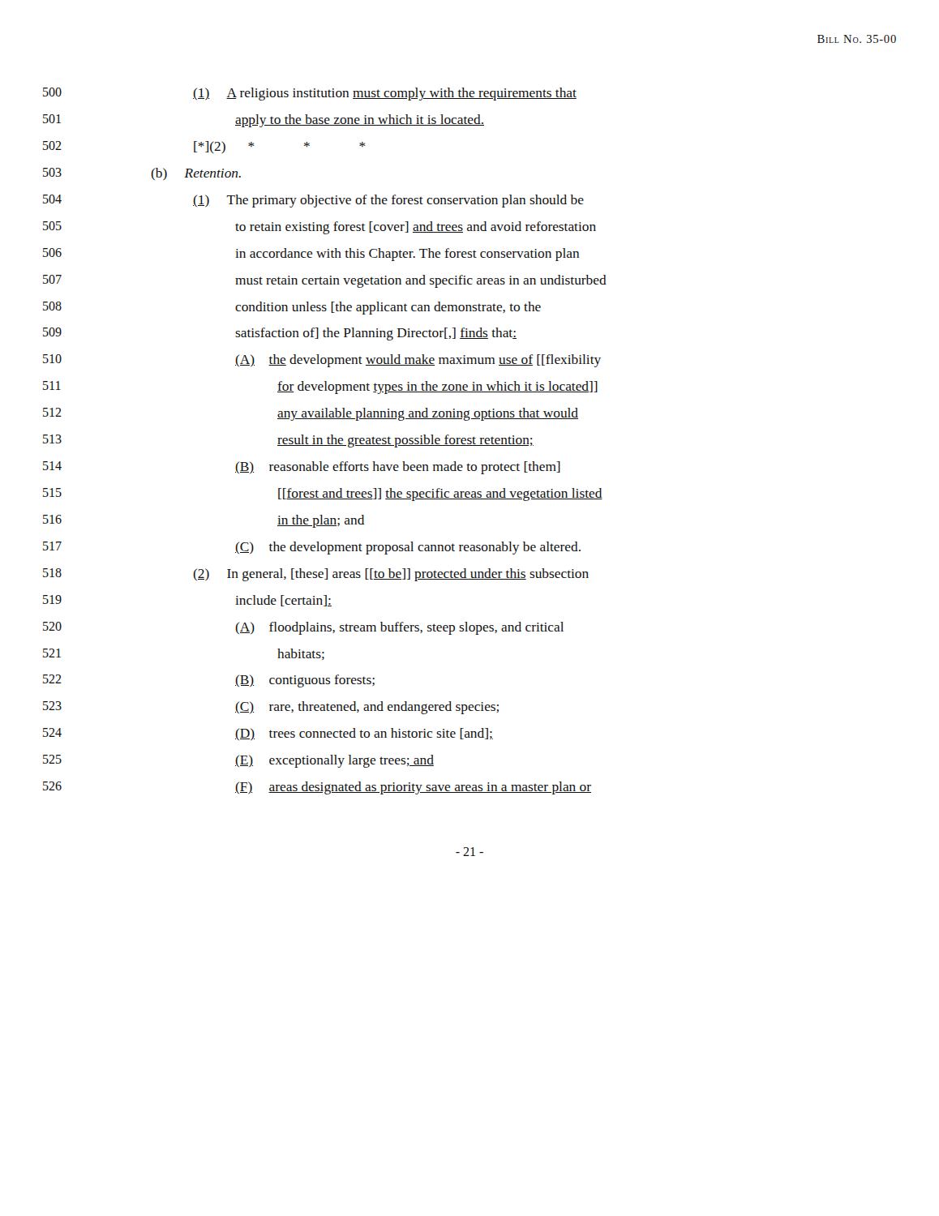Bill No. 35-00
| 500 | (1) A religious institution must comply with the requirements that |
| 501 | apply to the base zone in which it is located. |
| 502 | [*](2) * * * |
| 503 | (b) Retention. |
| 504 | (1) The primary objective of the forest conservation plan should be |
| 505 | to retain existing forest [cover] and trees and avoid reforestation |
| 506 | in accordance with this Chapter. The forest conservation plan |
| 507 | must retain certain vegetation and specific areas in an undisturbed |
| 508 | condition unless [the applicant can demonstrate, to the |
| 509 | satisfaction of] the Planning Director[,] finds that : |
| 510 | (A) the development would make maximum use of [[flexibility |
| 511 | for development types in the zone in which it is located ]] |
| 512 | any available planning and zoning options that would |
| 513 | result in the greatest possible forest retention; |
| 514 | (B) reasonable efforts have been made to protect [them] |
| 515 | [[ forest and trees ]] the specific areas and vegetation listed |
| 516 | in the plan ; and |
| 517 | (C) the development proposal cannot reasonably be altered. |
| 518 | (2) In general, [these] areas [[ to be ]] protected under this subsection |
| 519 | include [certain] : |
| 520 | (A) floodplains, stream buffers, steep slopes, and critical |
| 521 | habitats; |
| 522 | (B) contiguous forests; |
| 523 | (C) rare, threatened, and endangered species; |
| 524 | (D) trees connected to an historic site [and] ; |
| 525 | (E) exceptionally large trees ; and |
| 526 | (F) areas designated as priority save areas in a master plan or |
- 21 -